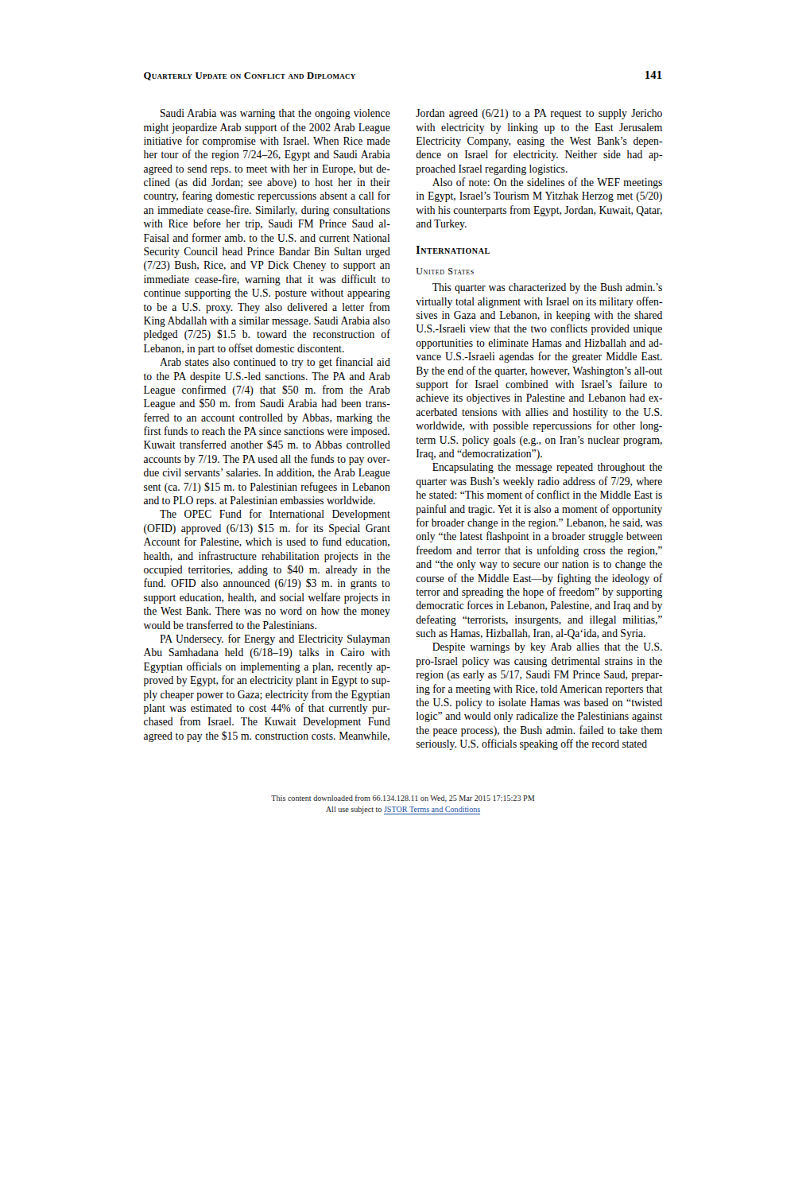Quarterly Update on Conflict and Diplomacy 141
Saudi Arabia was warning that the ongoing violence might jeopardize Arab support of the 2002 Arab League initiative for compromise with Israel. When Rice made her tour of the region 7/24–26, Egypt and Saudi Arabia agreed to send reps. to meet with her in Europe, but declined (as did Jordan; see above) to host her in their country, fearing domestic repercussions absent a call for an immediate cease-fire. Similarly, during consultations with Rice before her trip, Saudi FM Prince Saud al-Faisal and former amb. to the U.S. and current National Security Council head Prince Bandar Bin Sultan urged (7/23) Bush, Rice, and VP Dick Cheney to support an immediate cease-fire, warning that it was difficult to continue supporting the U.S. posture without appearing to be a U.S. proxy. They also delivered a letter from King Abdallah with a similar message. Saudi Arabia also pledged (7/25) $1.5 b. toward the reconstruction of Lebanon, in part to offset domestic discontent.
Arab states also continued to try to get financial aid to the PA despite U.S.-led sanctions. The PA and Arab League confirmed (7/4) that $50 m. from the Arab League and $50 m. from Saudi Arabia had been transferred to an account controlled by Abbas, marking the first funds to reach the PA since sanctions were imposed. Kuwait transferred another $45 m. to Abbas controlled accounts by 7/19. The PA used all the funds to pay overdue civil servants’ salaries. In addition, the Arab League sent (ca. 7/1) $15 m. to Palestinian refugees in Lebanon and to PLO reps. at Palestinian embassies worldwide.
The OPEC Fund for International Development (OFID) approved (6/13) $15 m. for its Special Grant Account for Palestine, which is used to fund education, health, and infrastructure rehabilitation projects in the occupied territories, adding to $40 m. already in the fund. OFID also announced (6/19) $3 m. in grants to support education, health, and social welfare projects in the West Bank. There was no word on how the money would be transferred to the Palestinians.
PA Undersecy. for Energy and Electricity Sulayman Abu Samhadana held (6/18–19) talks in Cairo with Egyptian officials on implementing a plan, recently approved by Egypt, for an electricity plant in Egypt to supply cheaper power to Gaza; electricity from the Egyptian plant was estimated to cost 44% of that currently purchased from Israel. The Kuwait Development Fund agreed to pay the $15 m. construction costs. Meanwhile, Jordan agreed (6/21) to a PA request to supply Jericho with electricity by linking up to the East Jerusalem Electricity Company, easing the West Bank’s dependence on Israel for electricity. Neither side had approached Israel regarding logistics.
Also of note: On the sidelines of the WEF meetings in Egypt, Israel’s Tourism M Yitzhak Herzog met (5/20) with his counterparts from Egypt, Jordan, Kuwait, Qatar, and Turkey.
International
United States
This quarter was characterized by the Bush admin.’s virtually total alignment with Israel on its military offensives in Gaza and Lebanon, in keeping with the shared U.S.-Israeli view that the two conflicts provided unique opportunities to eliminate Hamas and Hizballah and advance U.S.-Israeli agendas for the greater Middle East. By the end of the quarter, however, Washington’s all-out support for Israel combined with Israel’s failure to achieve its objectives in Palestine and Lebanon had exacerbated tensions with allies and hostility to the U.S. worldwide, with possible repercussions for other long-term U.S. policy goals (e.g., on Iran’s nuclear program, Iraq, and “democratization”).
Encapsulating the message repeated throughout the quarter was Bush’s weekly radio address of 7/29, where he stated: “This moment of conflict in the Middle East is painful and tragic. Yet it is also a moment of opportunity for broader change in the region.” Lebanon, he said, was only “the latest flashpoint in a broader struggle between freedom and terror that is unfolding cross the region,” and “the only way to secure our nation is to change the course of the Middle East—by fighting the ideology of terror and spreading the hope of freedom” by supporting democratic forces in Lebanon, Palestine, and Iraq and by defeating “terrorists, insurgents, and illegal militias,” such as Hamas, Hizballah, Iran, al-Qa‘ida, and Syria.
Despite warnings by key Arab allies that the U.S. pro-Israel policy was causing detrimental strains in the region (as early as 5/17, Saudi FM Prince Saud, preparing for a meeting with Rice, told American reporters that the U.S. policy to isolate Hamas was based on “twisted logic” and would only radicalize the Palestinians against the peace process), the Bush admin. failed to take them seriously. U.S. officials speaking off the record stated
This content downloaded from 66.134.128.11 on Wed, 25 Mar 2015 17:15:23 PM
All use subject to JSTOR Terms and Conditions